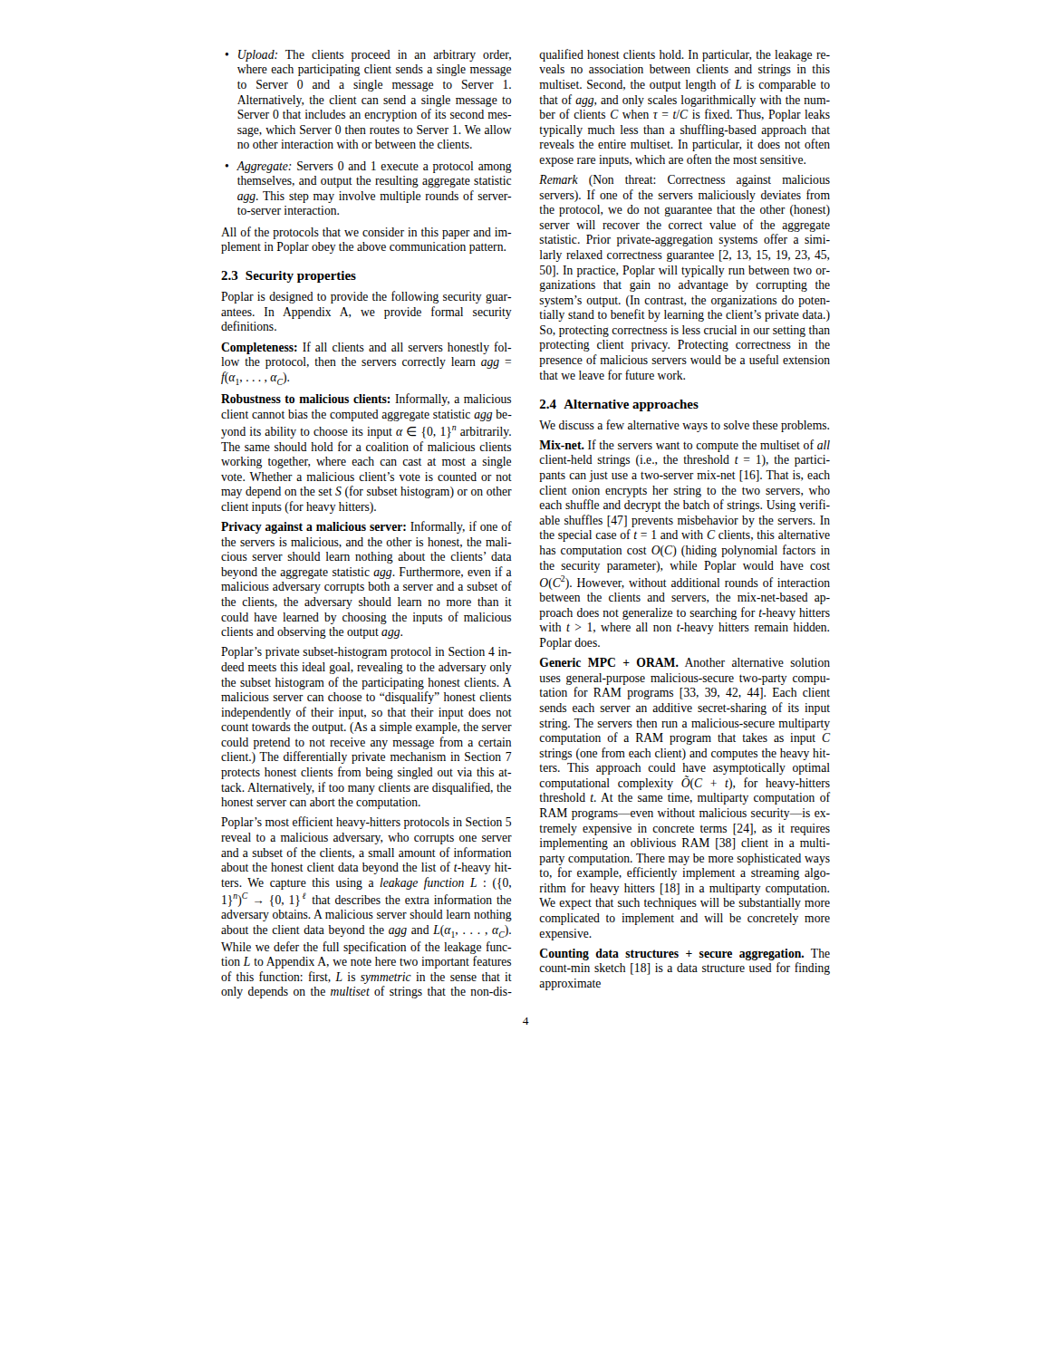Upload: The clients proceed in an arbitrary order, where each participating client sends a single message to Server 0 and a single message to Server 1. Alternatively, the client can send a single message to Server 0 that includes an encryption of its second message, which Server 0 then routes to Server 1. We allow no other interaction with or between the clients.
Aggregate: Servers 0 and 1 execute a protocol among themselves, and output the resulting aggregate statistic agg. This step may involve multiple rounds of server-to-server interaction.
All of the protocols that we consider in this paper and implement in Poplar obey the above communication pattern.
2.3 Security properties
Poplar is designed to provide the following security guarantees. In Appendix A, we provide formal security definitions.
Completeness: If all clients and all servers honestly follow the protocol, then the servers correctly learn agg = f(α1, . . . , αC).
Robustness to malicious clients: Informally, a malicious client cannot bias the computed aggregate statistic agg beyond its ability to choose its input α ∈ {0, 1}n arbitrarily. The same should hold for a coalition of malicious clients working together, where each can cast at most a single vote. Whether a malicious client’s vote is counted or not may depend on the set S (for subset histogram) or on other client inputs (for heavy hitters).
Privacy against a malicious server: Informally, if one of the servers is malicious, and the other is honest, the malicious server should learn nothing about the clients’ data beyond the aggregate statistic agg. Furthermore, even if a malicious adversary corrupts both a server and a subset of the clients, the adversary should learn no more than it could have learned by choosing the inputs of malicious clients and observing the output agg.
Poplar’s private subset-histogram protocol in Section 4 indeed meets this ideal goal, revealing to the adversary only the subset histogram of the participating honest clients. A malicious server can choose to “disqualify” honest clients independently of their input, so that their input does not count towards the output. (As a simple example, the server could pretend to not receive any message from a certain client.) The differentially private mechanism in Section 7 protects honest clients from being singled out via this attack. Alternatively, if too many clients are disqualified, the honest server can abort the computation.
Poplar’s most efficient heavy-hitters protocols in Section 5 reveal to a malicious adversary, who corrupts one server and a subset of the clients, a small amount of information about the honest client data beyond the list of t-heavy hitters. We capture this using a leakage function L : ({0, 1}n)C → {0, 1}ℓ that describes the extra information the adversary obtains. A malicious server should learn nothing about the client data beyond the agg and L(α1, . . . , αC). While we defer the full specification of the leakage function L to Appendix A, we note here two important features of this function: first, L is symmetric in the sense that it only depends on the multiset of strings that the non-disqualified honest clients hold. In particular, the leakage reveals no association between clients and strings in this multiset. Second, the output length of L is comparable to that of agg, and only scales logarithmically with the number of clients C when τ = t/C is fixed. Thus, Poplar leaks typically much less than a shuffling-based approach that reveals the entire multiset. In particular, it does not often expose rare inputs, which are often the most sensitive.
Remark (Non threat: Correctness against malicious servers). If one of the servers maliciously deviates from the protocol, we do not guarantee that the other (honest) server will recover the correct value of the aggregate statistic. Prior private-aggregation systems offer a similarly relaxed correctness guarantee [2, 13, 15, 19, 23, 45, 50]. In practice, Poplar will typically run between two organizations that gain no advantage by corrupting the system’s output. (In contrast, the organizations do potentially stand to benefit by learning the client’s private data.) So, protecting correctness is less crucial in our setting than protecting client privacy. Protecting correctness in the presence of malicious servers would be a useful extension that we leave for future work.
2.4 Alternative approaches
We discuss a few alternative ways to solve these problems.
Mix-net. If the servers want to compute the multiset of all client-held strings (i.e., the threshold t = 1), the participants can just use a two-server mix-net [16]. That is, each client onion encrypts her string to the two servers, who each shuffle and decrypt the batch of strings. Using verifiable shuffles [47] prevents misbehavior by the servers. In the special case of t = 1 and with C clients, this alternative has computation cost O(C) (hiding polynomial factors in the security parameter), while Poplar would have cost O(C2). However, without additional rounds of interaction between the clients and servers, the mix-net-based approach does not generalize to searching for t-heavy hitters with t > 1, where all non t-heavy hitters remain hidden. Poplar does.
Generic MPC + ORAM. Another alternative solution uses general-purpose malicious-secure two-party computation for RAM programs [33, 39, 42, 44]. Each client sends each server an additive secret-sharing of its input string. The servers then run a malicious-secure multiparty computation of a RAM program that takes as input C strings (one from each client) and computes the heavy hitters. This approach could have asymptotically optimal computational complexity Õ(C + t), for heavy-hitters threshold t. At the same time, multiparty computation of RAM programs—even without malicious security—is extremely expensive in concrete terms [24], as it requires implementing an oblivious RAM [38] client in a multiparty computation. There may be more sophisticated ways to, for example, efficiently implement a streaming algorithm for heavy hitters [18] in a multiparty computation. We expect that such techniques will be substantially more complicated to implement and will be concretely more expensive.
Counting data structures + secure aggregation. The count-min sketch [18] is a data structure used for finding approximate
4